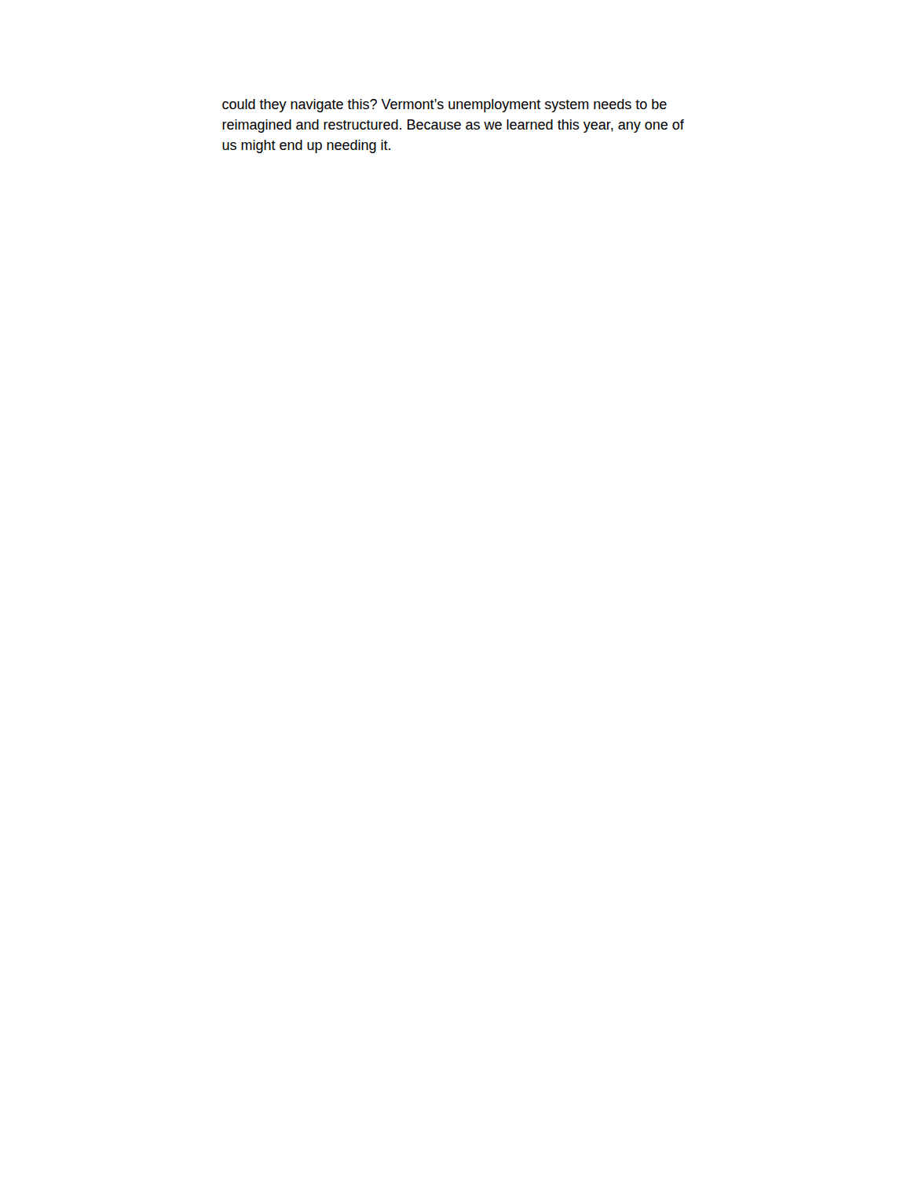could they navigate this? Vermont’s unemployment system needs to be reimagined and restructured. Because as we learned this year, any one of us might end up needing it.